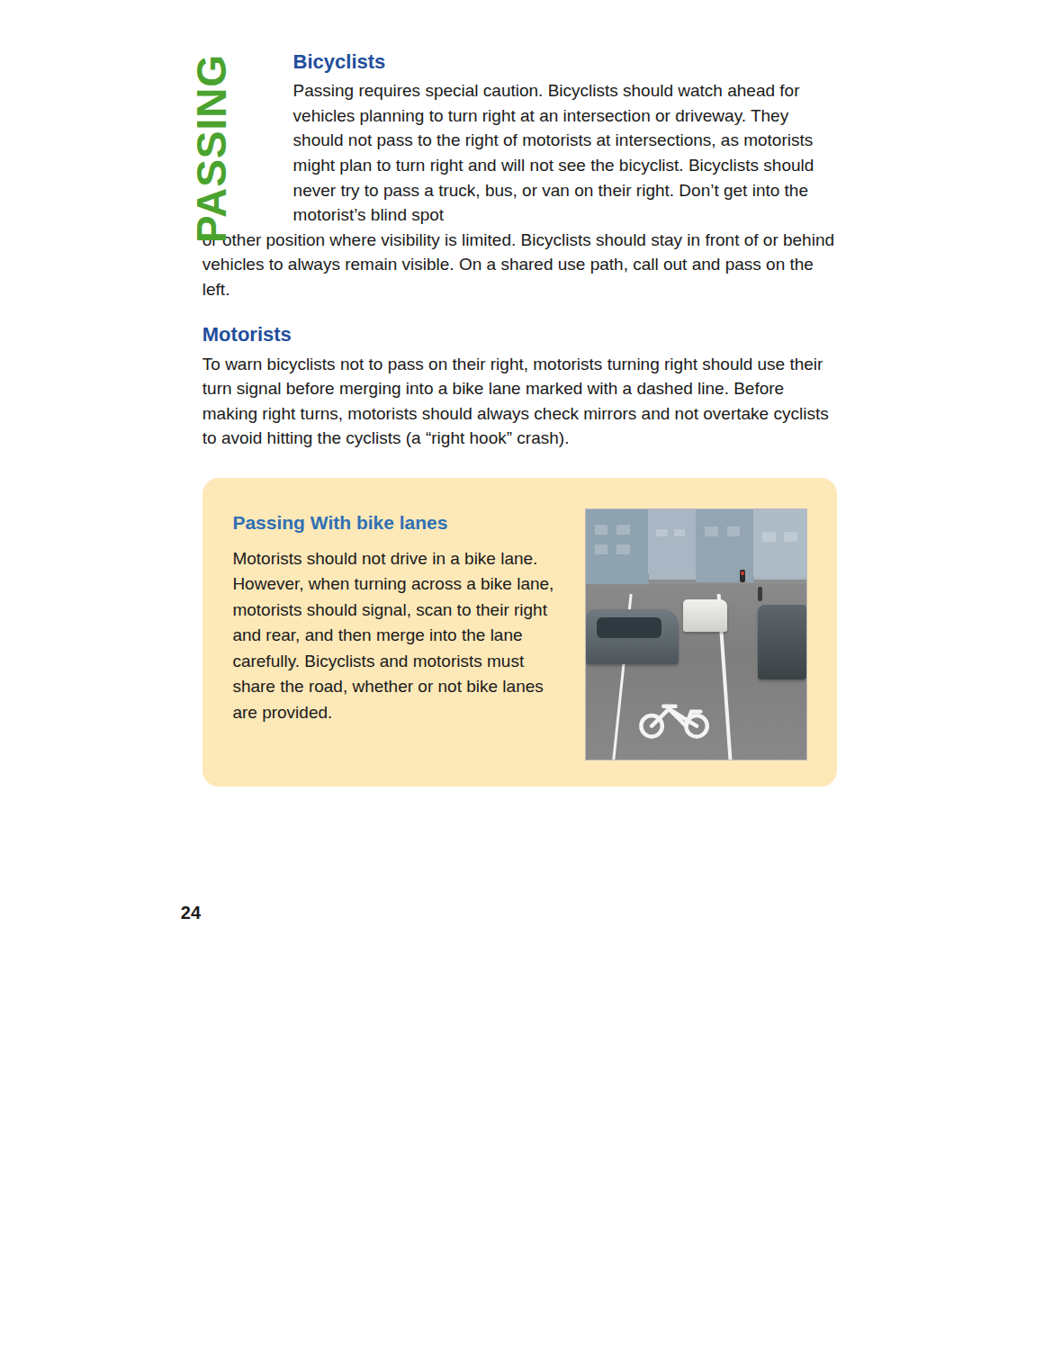PASSING
Bicyclists
Passing requires special caution. Bicyclists should watch ahead for vehicles planning to turn right at an intersection or driveway. They should not pass to the right of motorists at intersections, as motorists might plan to turn right and will not see the bicyclist. Bicyclists should never try to pass a truck, bus, or van on their right. Don’t get into the motorist’s blind spot
or other position where visibility is limited. Bicyclists should stay in front of or behind vehicles to always remain visible. On a shared use path, call out and pass on the left.
Motorists
To warn bicyclists not to pass on their right, motorists turning right should use their turn signal before merging into a bike lane marked with a dashed line. Before making right turns, motorists should always check mirrors and not overtake cyclists to avoid hitting the cyclists (a “right hook” crash).
Passing With bike lanes
Motorists should not drive in a bike lane. However, when turning across a bike lane, motorists should signal, scan to their right and rear, and then merge into the lane carefully. Bicyclists and motorists must share the road, whether or not bike lanes are provided.
24